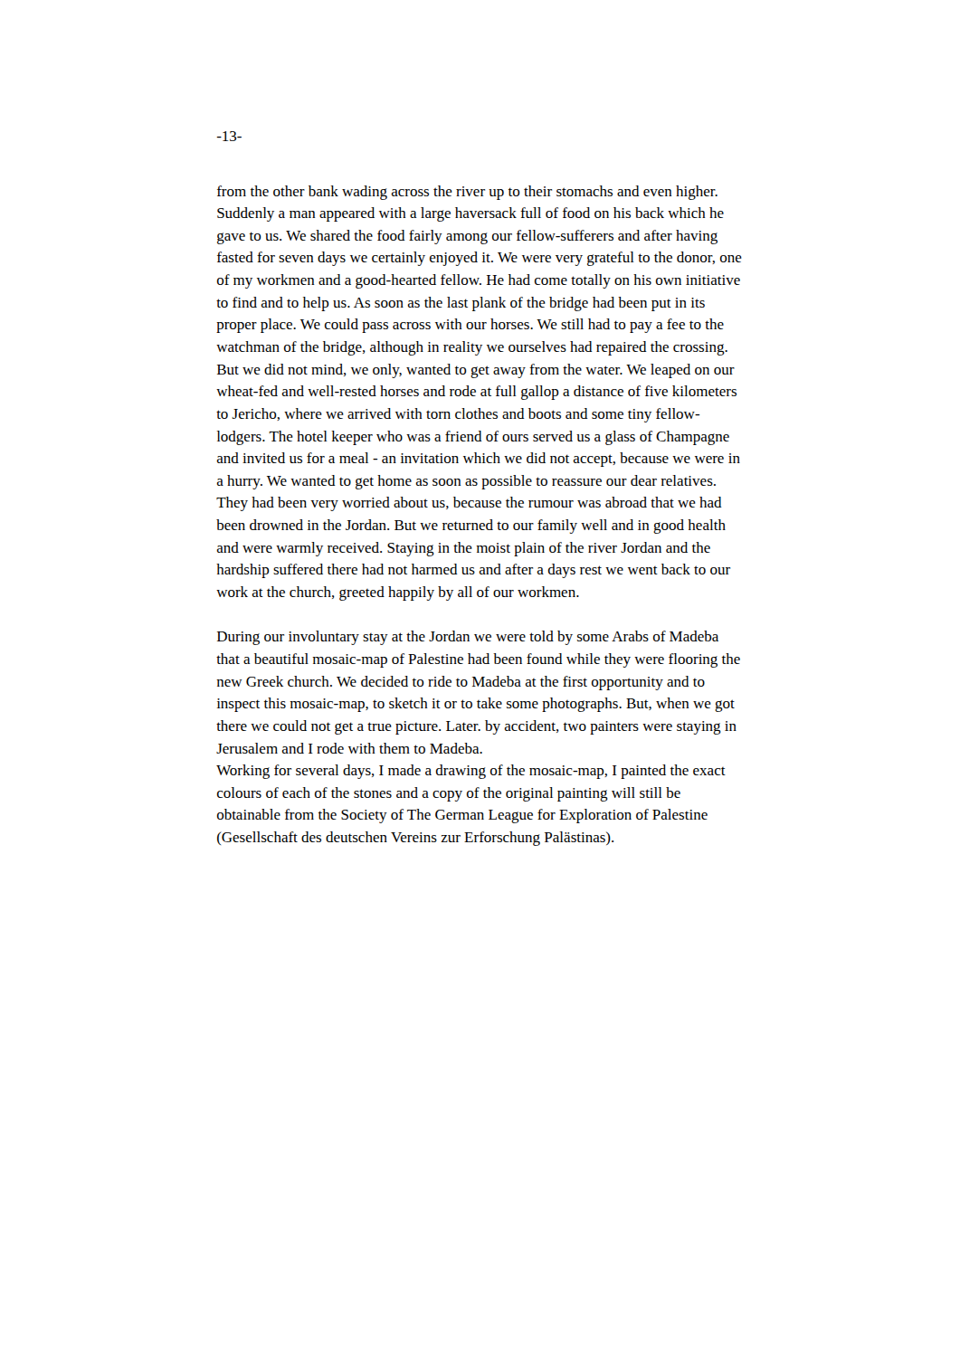-13-
from the other bank wading across the river up to their stomachs and even higher. Suddenly a man appeared with a large haversack full of food on his back which he gave to us. We shared the food fairly among our fellow-sufferers and after having fasted for seven days we certainly enjoyed it. We were very grateful to the donor, one of my workmen and a good-hearted fellow. He had come totally on his own initiative to find and to help us. As soon as the last plank of the bridge had been put in its proper place. We could pass across with our horses. We still had to pay a fee to the watchman of the bridge, although in reality we ourselves had repaired the crossing. But we did not mind, we only, wanted to get away from the water. We leaped on our wheat-fed and well-rested horses and rode at full gallop a distance of five kilometers to Jericho, where we arrived with torn clothes and boots and some tiny fellow-lodgers. The hotel keeper who was a friend of ours served us a glass of Champagne and invited us for a meal - an invitation which we did not accept, because we were in a hurry. We wanted to get home as soon as possible to reassure our dear relatives. They had been very worried about us, because the rumour was abroad that we had been drowned in the Jordan. But we returned to our family well and in good health and were warmly received. Staying in the moist plain of the river Jordan and the hardship suffered there had not harmed us and after a days rest we went back to our work at the church, greeted happily by all of our workmen.
During our involuntary stay at the Jordan we were told by some Arabs of Madeba that a beautiful mosaic-map of Palestine had been found while they were flooring the new Greek church. We decided to ride to Madeba at the first opportunity and to inspect this mosaic-map, to sketch it or to take some photographs. But, when we got there we could not get a true picture. Later. by accident, two painters were staying in Jerusalem and I rode with them to Madeba.
Working for several days, I made a drawing of the mosaic-map, I painted the exact colours of each of the stones and a copy of the original painting will still be obtainable from the Society of The German League for Exploration of Palestine (Gesellschaft des deutschen Vereins zur Erforschung Palästinas).